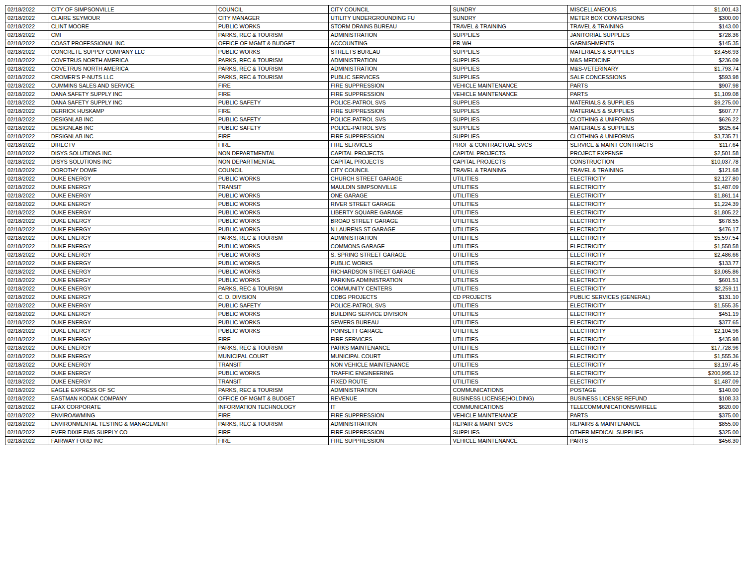| 02/18/2022 | CITY OF SIMPSONVILLE | COUNCIL | CITY COUNCIL | SUNDRY | MISCELLANEOUS | $1,001.43 |
| 02/18/2022 | CLAIRE SEYMOUR | CITY MANAGER | UTILITY UNDERGROUNDING FU | SUNDRY | METER BOX CONVERSIONS | $300.00 |
| 02/18/2022 | CLINT MOORE | PUBLIC WORKS | STORM DRAINS BUREAU | TRAVEL & TRAINING | TRAVEL & TRAINING | $143.00 |
| 02/18/2022 | CMI | PARKS, REC & TOURISM | ADMINISTRATION | SUPPLIES | JANITORIAL SUPPLIES | $728.36 |
| 02/18/2022 | COAST PROFESSIONAL INC | OFFICE OF MGMT & BUDGET | ACCOUNTING | PR-WH | GARNISHMENTS | $145.35 |
| 02/18/2022 | CONCRETE SUPPLY COMPANY LLC | PUBLIC WORKS | STREETS BUREAU | SUPPLIES | MATERIALS & SUPPLIES | $3,456.93 |
| 02/18/2022 | COVETRUS NORTH AMERICA | PARKS, REC & TOURISM | ADMINISTRATION | SUPPLIES | M&S-MEDICINE | $236.09 |
| 02/18/2022 | COVETRUS NORTH AMERICA | PARKS, REC & TOURISM | ADMINISTRATION | SUPPLIES | M&S-VETERINARY | $1,793.74 |
| 02/18/2022 | CROMER'S P-NUTS LLC | PARKS, REC & TOURISM | PUBLIC SERVICES | SUPPLIES | SALE CONCESSIONS | $593.98 |
| 02/18/2022 | CUMMINS SALES AND SERVICE | FIRE | FIRE SUPPRESSION | VEHICLE MAINTENANCE | PARTS | $907.98 |
| 02/18/2022 | DANA SAFETY SUPPLY INC | FIRE | FIRE SUPPRESSION | VEHICLE MAINTENANCE | PARTS | $1,109.08 |
| 02/18/2022 | DANA SAFETY SUPPLY INC | PUBLIC SAFETY | POLICE-PATROL SVS | SUPPLIES | MATERIALS & SUPPLIES | $9,275.00 |
| 02/18/2022 | DERRICK HUSKAMP | FIRE | FIRE SUPPRESSION | SUPPLIES | MATERIALS & SUPPLIES | $607.77 |
| 02/18/2022 | DESIGNLAB INC | PUBLIC SAFETY | POLICE-PATROL SVS | SUPPLIES | CLOTHING & UNIFORMS | $626.22 |
| 02/18/2022 | DESIGNLAB INC | PUBLIC SAFETY | POLICE-PATROL SVS | SUPPLIES | MATERIALS & SUPPLIES | $625.64 |
| 02/18/2022 | DESIGNLAB INC | FIRE | FIRE SUPPRESSION | SUPPLIES | CLOTHING & UNIFORMS | $3,735.71 |
| 02/18/2022 | DIRECTV | FIRE | FIRE SERVICES | PROF & CONTRACTUAL SVCS | SERVICE & MAINT CONTRACTS | $117.64 |
| 02/18/2022 | DISYS SOLUTIONS INC | NON DEPARTMENTAL | CAPITAL PROJECTS | CAPITAL PROJECTS | PROJECT EXPENSE | $2,501.58 |
| 02/18/2022 | DISYS SOLUTIONS INC | NON DEPARTMENTAL | CAPITAL PROJECTS | CAPITAL PROJECTS | CONSTRUCTION | $10,037.78 |
| 02/18/2022 | DOROTHY DOWE | COUNCIL | CITY COUNCIL | TRAVEL & TRAINING | TRAVEL & TRAINING | $121.68 |
| 02/18/2022 | DUKE ENERGY | PUBLIC WORKS | CHURCH STREET GARAGE | UTILITIES | ELECTRICITY | $2,127.80 |
| 02/18/2022 | DUKE ENERGY | TRANSIT | MAULDIN SIMPSONVILLE | UTILITIES | ELECTRICITY | $1,487.09 |
| 02/18/2022 | DUKE ENERGY | PUBLIC WORKS | ONE GARAGE | UTILITIES | ELECTRICITY | $1,861.14 |
| 02/18/2022 | DUKE ENERGY | PUBLIC WORKS | RIVER STREET GARAGE | UTILITIES | ELECTRICITY | $1,224.39 |
| 02/18/2022 | DUKE ENERGY | PUBLIC WORKS | LIBERTY SQUARE GARAGE | UTILITIES | ELECTRICITY | $1,805.22 |
| 02/18/2022 | DUKE ENERGY | PUBLIC WORKS | BROAD STREET GARAGE | UTILITIES | ELECTRICITY | $678.55 |
| 02/18/2022 | DUKE ENERGY | PUBLIC WORKS | N LAURENS ST GARAGE | UTILITIES | ELECTRICITY | $476.17 |
| 02/18/2022 | DUKE ENERGY | PARKS, REC & TOURISM | ADMINISTRATION | UTILITIES | ELECTRICITY | $5,597.54 |
| 02/18/2022 | DUKE ENERGY | PUBLIC WORKS | COMMONS GARAGE | UTILITIES | ELECTRICITY | $1,558.58 |
| 02/18/2022 | DUKE ENERGY | PUBLIC WORKS | S. SPRING STREET GARAGE | UTILITIES | ELECTRICITY | $2,486.66 |
| 02/18/2022 | DUKE ENERGY | PUBLIC WORKS | PUBLIC WORKS | UTILITIES | ELECTRICITY | $133.77 |
| 02/18/2022 | DUKE ENERGY | PUBLIC WORKS | RICHARDSON STREET GARAGE | UTILITIES | ELECTRICITY | $3,065.86 |
| 02/18/2022 | DUKE ENERGY | PUBLIC WORKS | PARKING ADMINISTRATION | UTILITIES | ELECTRICITY | $601.51 |
| 02/18/2022 | DUKE ENERGY | PARKS, REC & TOURISM | COMMUNITY CENTERS | UTILITIES | ELECTRICITY | $2,259.11 |
| 02/18/2022 | DUKE ENERGY | C. D. DIVISION | CDBG PROJECTS | CD PROJECTS | PUBLIC SERVICES (GENERAL) | $131.10 |
| 02/18/2022 | DUKE ENERGY | PUBLIC SAFETY | POLICE-PATROL SVS | UTILITIES | ELECTRICITY | $1,555.35 |
| 02/18/2022 | DUKE ENERGY | PUBLIC WORKS | BUILDING SERVICE DIVISION | UTILITIES | ELECTRICITY | $451.19 |
| 02/18/2022 | DUKE ENERGY | PUBLIC WORKS | SEWERS BUREAU | UTILITIES | ELECTRICITY | $377.65 |
| 02/18/2022 | DUKE ENERGY | PUBLIC WORKS | POINSETT GARAGE | UTILITIES | ELECTRICITY | $2,104.96 |
| 02/18/2022 | DUKE ENERGY | FIRE | FIRE SERVICES | UTILITIES | ELECTRICITY | $435.98 |
| 02/18/2022 | DUKE ENERGY | PARKS, REC & TOURISM | PARKS MAINTENANCE | UTILITIES | ELECTRICITY | $17,728.96 |
| 02/18/2022 | DUKE ENERGY | MUNICIPAL COURT | MUNICIPAL COURT | UTILITIES | ELECTRICITY | $1,555.36 |
| 02/18/2022 | DUKE ENERGY | TRANSIT | NON VEHICLE MAINTENANCE | UTILITIES | ELECTRICITY | $3,197.45 |
| 02/18/2022 | DUKE ENERGY | PUBLIC WORKS | TRAFFIC ENGINEERING | UTILITIES | ELECTRICITY | $200,995.12 |
| 02/18/2022 | DUKE ENERGY | TRANSIT | FIXED ROUTE | UTILITIES | ELECTRICITY | $1,487.09 |
| 02/18/2022 | EAGLE EXPRESS OF SC | PARKS, REC & TOURISM | ADMINISTRATION | COMMUNICATIONS | POSTAGE | $140.00 |
| 02/18/2022 | EASTMAN KODAK COMPANY | OFFICE OF MGMT & BUDGET | REVENUE | BUSINESS LICENSE(HOLDING) | BUSINESS LICENSE REFUND | $108.33 |
| 02/18/2022 | EFAX CORPORATE | INFORMATION TECHNOLOGY | IT | COMMUNICATIONS | TELECOMMUNICATIONS/WIRELE | $620.00 |
| 02/18/2022 | ENVIROAWMING | FIRE | FIRE SUPPRESSION | VEHICLE MAINTENANCE | PARTS | $375.00 |
| 02/18/2022 | ENVIRONMENTAL TESTING & MANAGEMENT | PARKS, REC & TOURISM | ADMINISTRATION | REPAIR & MAINT SVCS | REPAIRS & MAINTENANCE | $855.00 |
| 02/18/2022 | EVER DIXIE EMS SUPPLY CO | FIRE | FIRE SUPPRESSION | SUPPLIES | OTHER MEDICAL SUPPLIES | $325.00 |
| 02/18/2022 | FAIRWAY FORD INC | FIRE | FIRE SUPPRESSION | VEHICLE MAINTENANCE | PARTS | $456.30 |